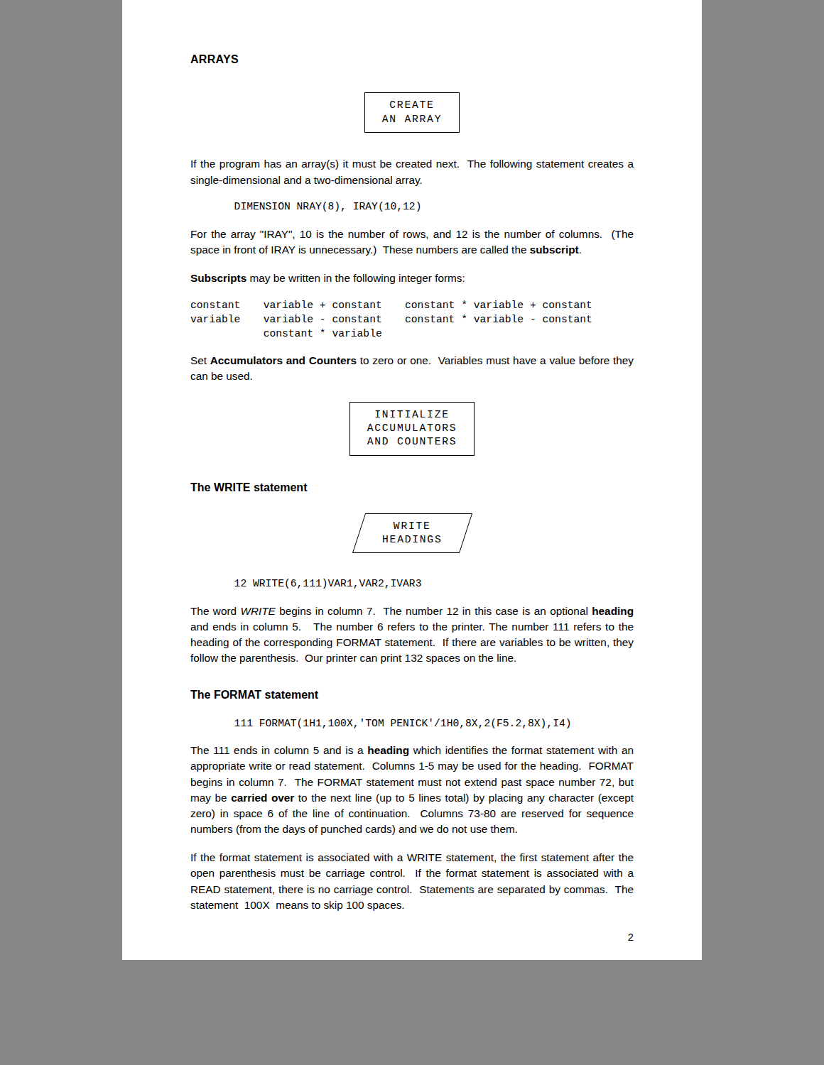ARRAYS
CREATE
AN ARRAY
If the program has an array(s) it must be created next. The following statement creates a single-dimensional and a two-dimensional array.
DIMENSION NRAY(8), IRAY(10,12)
For the array "IRAY", 10 is the number of rows, and 12 is the number of columns. (The space in front of IRAY is unnecessary.) These numbers are called the subscript.
Subscripts may be written in the following integer forms:
| constant | variable + constant | constant * variable + constant |
| variable | variable - constant | constant * variable - constant |
| | constant * variable | |
Set Accumulators and Counters to zero or one. Variables must have a value before they can be used.
INITIALIZE
ACCUMULATORS
AND COUNTERS
The WRITE statement
WRITE
HEADINGS
12 WRITE(6,111)VAR1,VAR2,IVAR3
The word WRITE begins in column 7. The number 12 in this case is an optional heading and ends in column 5. The number 6 refers to the printer. The number 111 refers to the heading of the corresponding FORMAT statement. If there are variables to be written, they follow the parenthesis. Our printer can print 132 spaces on the line.
The FORMAT statement
111 FORMAT(1H1,100X,'TOM PENICK'/1H0,8X,2(F5.2,8X),I4)
The 111 ends in column 5 and is a heading which identifies the format statement with an appropriate write or read statement. Columns 1-5 may be used for the heading. FORMAT begins in column 7. The FORMAT statement must not extend past space number 72, but may be carried over to the next line (up to 5 lines total) by placing any character (except zero) in space 6 of the line of continuation. Columns 73-80 are reserved for sequence numbers (from the days of punched cards) and we do not use them.
If the format statement is associated with a WRITE statement, the first statement after the open parenthesis must be carriage control. If the format statement is associated with a READ statement, there is no carriage control. Statements are separated by commas. The statement 100X means to skip 100 spaces.
2